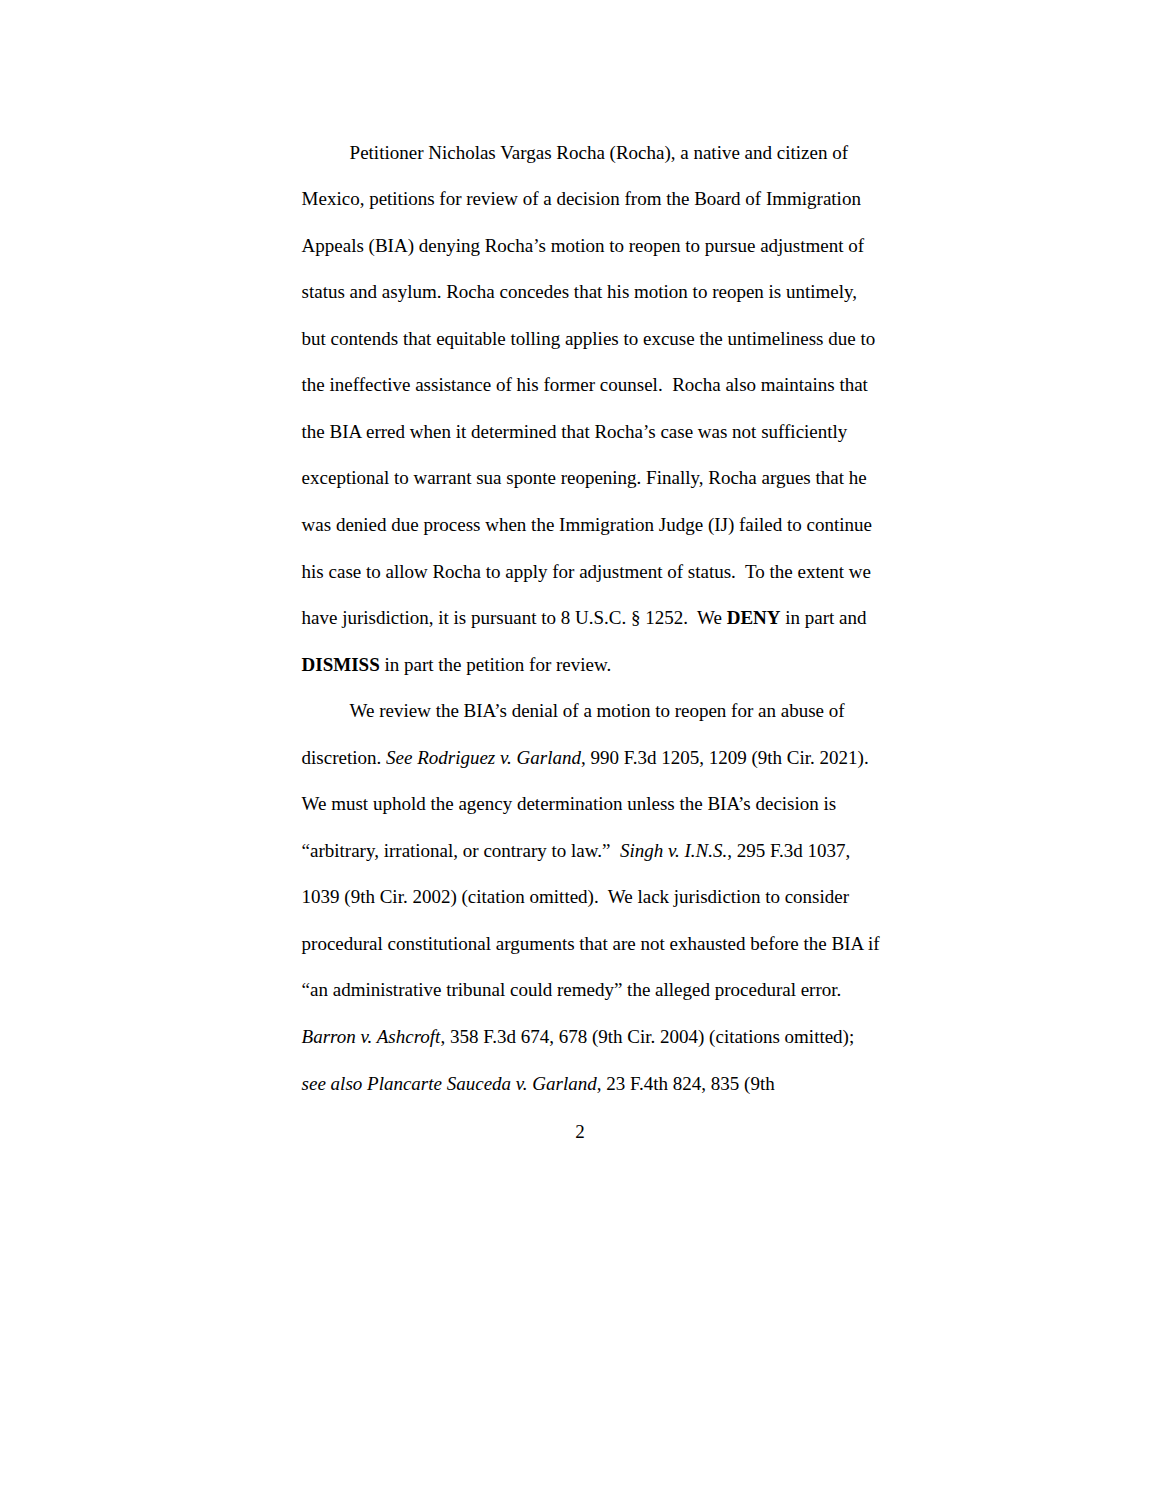Petitioner Nicholas Vargas Rocha (Rocha), a native and citizen of Mexico, petitions for review of a decision from the Board of Immigration Appeals (BIA) denying Rocha’s motion to reopen to pursue adjustment of status and asylum. Rocha concedes that his motion to reopen is untimely, but contends that equitable tolling applies to excuse the untimeliness due to the ineffective assistance of his former counsel. Rocha also maintains that the BIA erred when it determined that Rocha’s case was not sufficiently exceptional to warrant sua sponte reopening. Finally, Rocha argues that he was denied due process when the Immigration Judge (IJ) failed to continue his case to allow Rocha to apply for adjustment of status. To the extent we have jurisdiction, it is pursuant to 8 U.S.C. § 1252. We DENY in part and DISMISS in part the petition for review.
We review the BIA’s denial of a motion to reopen for an abuse of discretion. See Rodriguez v. Garland, 990 F.3d 1205, 1209 (9th Cir. 2021). We must uphold the agency determination unless the BIA’s decision is “arbitrary, irrational, or contrary to law.” Singh v. I.N.S., 295 F.3d 1037, 1039 (9th Cir. 2002) (citation omitted). We lack jurisdiction to consider procedural constitutional arguments that are not exhausted before the BIA if “an administrative tribunal could remedy” the alleged procedural error. Barron v. Ashcroft, 358 F.3d 674, 678 (9th Cir. 2004) (citations omitted); see also Plancarte Sauceda v. Garland, 23 F.4th 824, 835 (9th
2